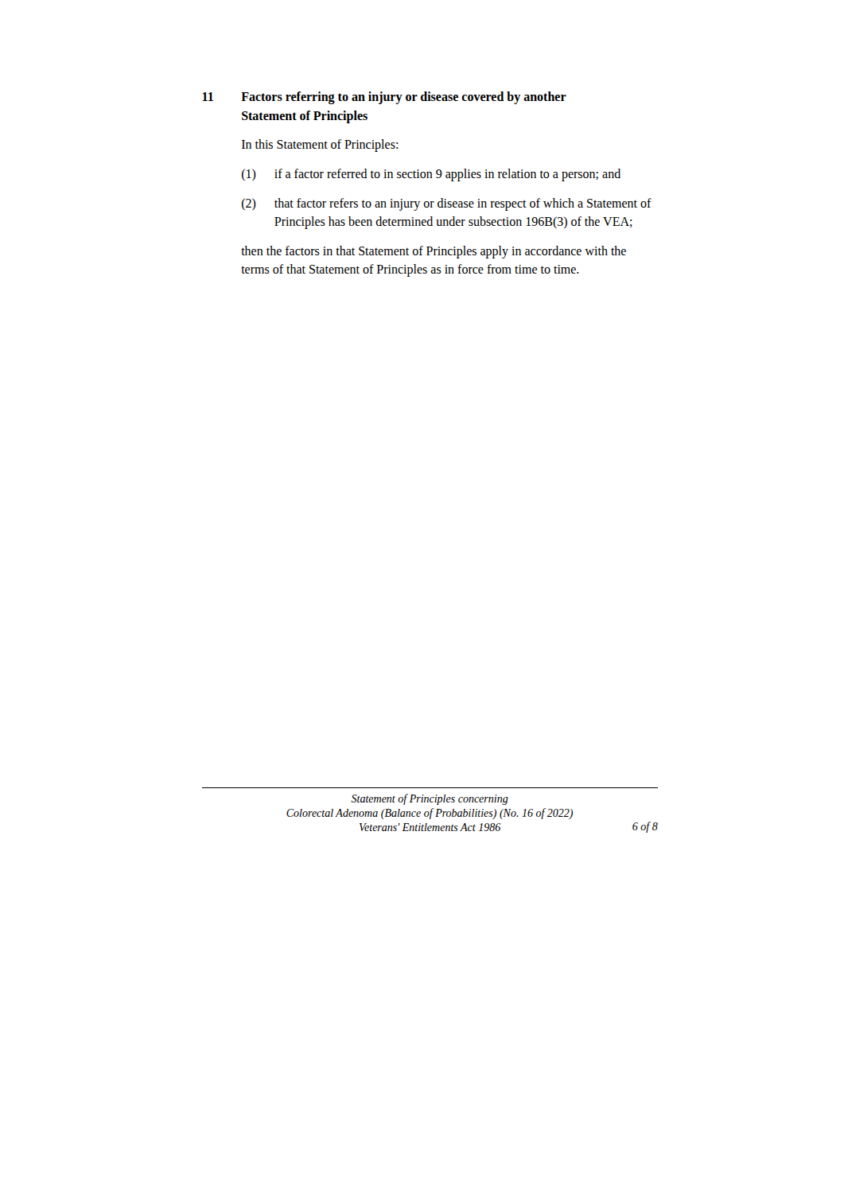11
Factors referring to an injury or disease covered by another Statement of Principles
In this Statement of Principles:
(1)
if a factor referred to in section 9 applies in relation to a person; and
(2)
that factor refers to an injury or disease in respect of which a Statement of Principles has been determined under subsection 196B(3) of the VEA;
then the factors in that Statement of Principles apply in accordance with the terms of that Statement of Principles as in force from time to time.
Statement of Principles concerning
Colorectal Adenoma (Balance of Probabilities) (No. 16 of 2022)
Veterans' Entitlements Act 1986
6 of 8